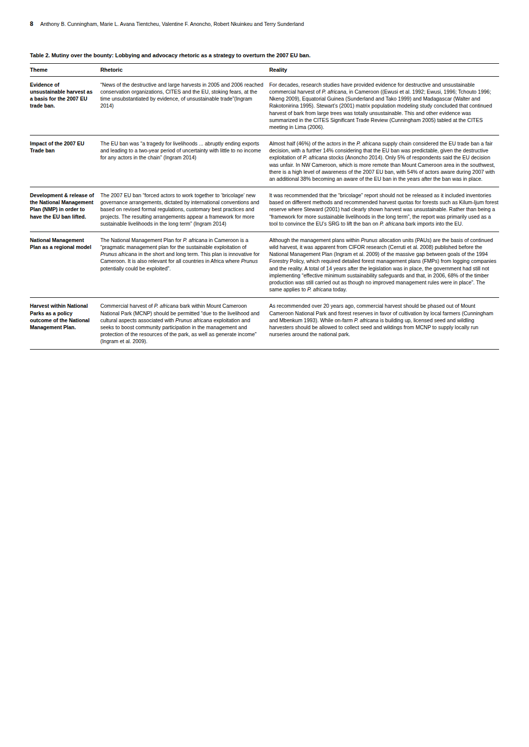8 Anthony B. Cunningham, Marie L. Avana Tientcheu, Valentine F. Anoncho, Robert Nkuinkeu and Terry Sunderland
Table 2. Mutiny over the bounty: Lobbying and advocacy rhetoric as a strategy to overturn the 2007 EU ban.
| Theme | Rhetoric | Reality |
| --- | --- | --- |
| Evidence of unsustainable harvest as a basis for the 2007 EU trade ban. | “News of the destructive and large harvests in 2005 and 2006 reached conservation organizations, CITES and the EU, stoking fears, at the time unsubstantiated by evidence, of unsustainable trade”(Ingram 2014) | For decades, research studies have provided evidence for destructive and unsustainable commercial harvest of P. africana , in Cameroon ((Ewusi et al. 1992; Ewusi, 1996; Tchouto 1996; Nkeng 2009), Equatorial Guinea (Sunderland and Tako 1999) and Madagascar (Walter and Rakotonirina 1995). Stewart’s (2001) matrix population modeling study concluded that continued harvest of bark from large trees was totally unsustainable. This and other evidence was summarized in the CITES Significant Trade Review (Cunningham 2005) tabled at the CITES meeting in Lima (2006). |
| Impact of the 2007 EU Trade ban | The EU ban was “a tragedy for livelihoods ... abruptly ending exports and leading to a two-year period of uncertainty with little to no income for any actors in the chain” (Ingram 2014) | Almost half (46%) of the actors in the P. africana supply chain considered the EU trade ban a fair decision, with a further 14% considering that the EU ban was predictable, given the destructive exploitation of P. africana stocks (Anoncho 2014). Only 5% of respondents said the EU decision was unfair. In NW Cameroon, which is more remote than Mount Cameroon area in the southwest, there is a high level of awareness of the 2007 EU ban, with 54% of actors aware during 2007 with an additional 38% becoming an aware of the EU ban in the years after the ban was in place. |
| Development & release of the National Management Plan (NMP) in order to have the EU ban lifted. | The 2007 EU ban “forced actors to work together to ‘bricolage’ new governance arrangements, dictated by international conventions and based on revised formal regulations, customary best practices and projects. The resulting arrangements appear a framework for more sustainable livelihoods in the long term” (Ingram 2014) | It was recommended that the “bricolage” report should not be released as it included inventories based on different methods and recommended harvest quotas for forests such as Kilum-Ijum forest reserve where Steward (2001) had clearly shown harvest was unsustainable. Rather than being a “framework for more sustainable livelihoods in the long term”, the report was primarily used as a tool to convince the EU’s SRG to lift the ban on P. africana bark imports into the EU. |
| National Management Plan as a regional model | The National Management Plan for P. africana in Cameroon is a “pragmatic management plan for the sustainable exploitation of Prunus africana in the short and long term. This plan is innovative for Cameroon. It is also relevant for all countries in Africa where Prunus potentially could be exploited”. | Although the management plans within Prunus allocation units (PAUs) are the basis of continued wild harvest, it was apparent from CIFOR research (Cerruti et al. 2008) published before the National Management Plan (Ingram et al. 2009) of the massive gap between goals of the 1994 Forestry Policy, which required detailed forest management plans (FMPs) from logging companies and the reality. A total of 14 years after the legislation was in place, the government had still not implementing “effective minimum sustainability safeguards and that, in 2006, 68% of the timber production was still carried out as though no improved management rules were in place”. The same applies to P. africana today. |
| Harvest within National Parks as a policy outcome of the National Management Plan. | Commercial harvest of P. africana bark within Mount Cameroon National Park (MCNP) should be permitted “due to the livelihood and cultural aspects associated with Prunus africana exploitation and seeks to boost community participation in the management and protection of the resources of the park, as well as generate income” (Ingram et al. 2009). | As recommended over 20 years ago, commercial harvest should be phased out of Mount Cameroon National Park and forest reserves in favor of cultivation by local farmers (Cunningham and Mbenkum 1993). While on-farm P. africana is building up, licensed seed and wildling harvesters should be allowed to collect seed and wildings from MCNP to supply locally run nurseries around the national park. |